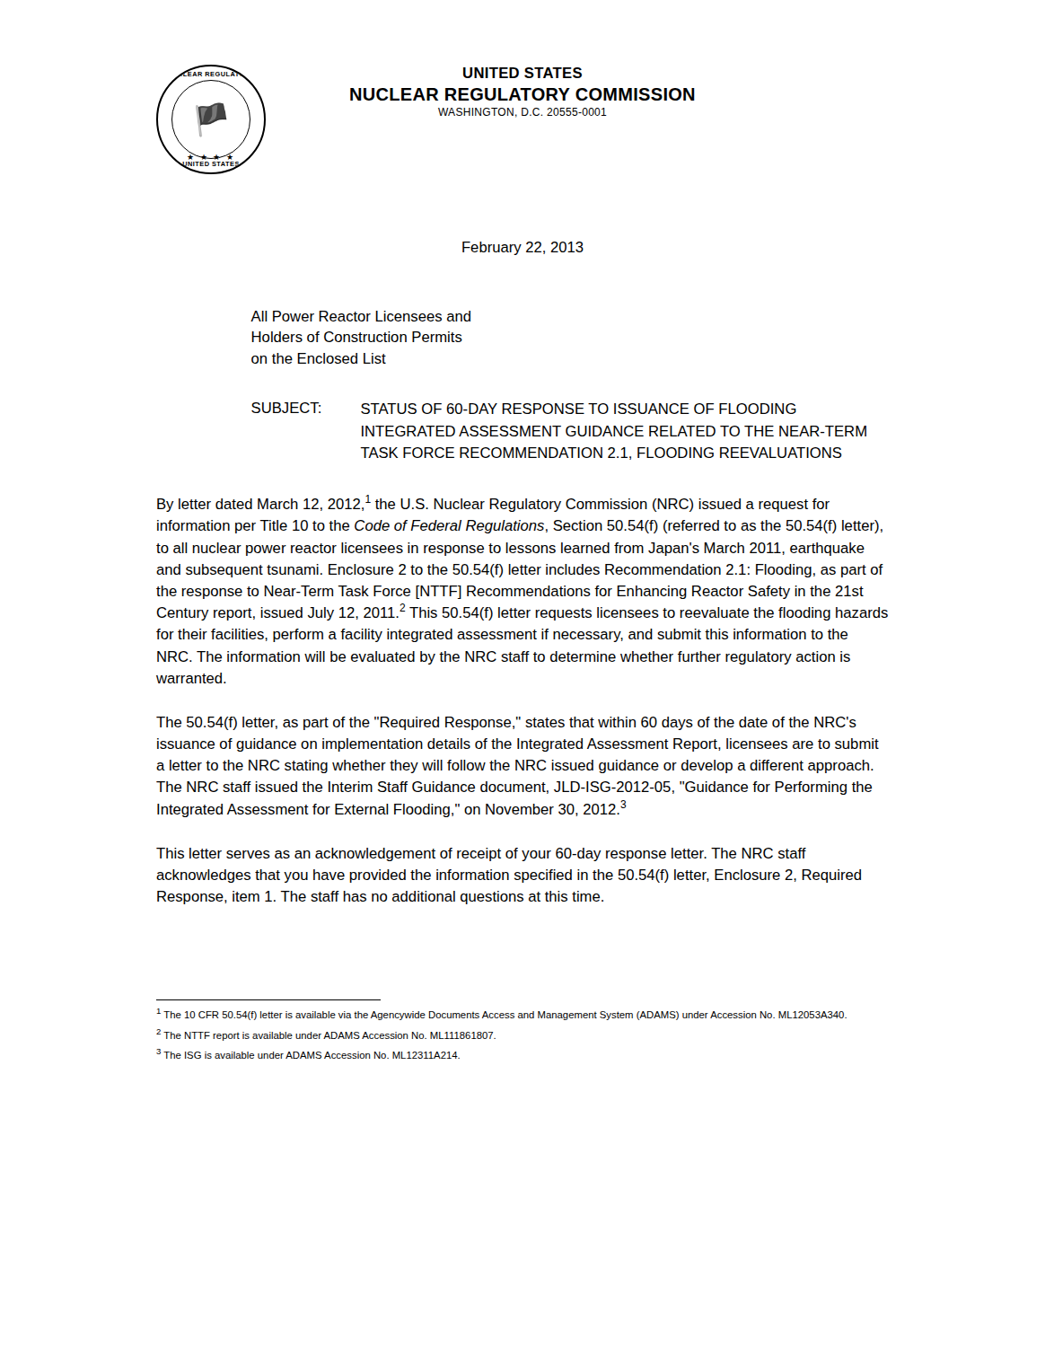NUCLEAR REGULATORY
🏴
★ ★ ★ ★
UNITED STATES
UNITED STATES
NUCLEAR REGULATORY COMMISSION
WASHINGTON, D.C. 20555-0001
February 22, 2013
All Power Reactor Licensees and
Holders of Construction Permits
on the Enclosed List
| SUBJECT: | STATUS OF 60-DAY RESPONSE TO ISSUANCE OF FLOODING INTEGRATED ASSESSMENT GUIDANCE RELATED TO THE NEAR-TERM TASK FORCE RECOMMENDATION 2.1, FLOODING REEVALUATIONS |
By letter dated March 12, 2012,1 the U.S. Nuclear Regulatory Commission (NRC) issued a request for information per Title 10 to the Code of Federal Regulations, Section 50.54(f) (referred to as the 50.54(f) letter), to all nuclear power reactor licensees in response to lessons learned from Japan's March 2011, earthquake and subsequent tsunami. Enclosure 2 to the 50.54(f) letter includes Recommendation 2.1: Flooding, as part of the response to Near-Term Task Force [NTTF] Recommendations for Enhancing Reactor Safety in the 21st Century report, issued July 12, 2011.2 This 50.54(f) letter requests licensees to reevaluate the flooding hazards for their facilities, perform a facility integrated assessment if necessary, and submit this information to the NRC. The information will be evaluated by the NRC staff to determine whether further regulatory action is warranted.
The 50.54(f) letter, as part of the "Required Response," states that within 60 days of the date of the NRC's issuance of guidance on implementation details of the Integrated Assessment Report, licensees are to submit a letter to the NRC stating whether they will follow the NRC issued guidance or develop a different approach. The NRC staff issued the Interim Staff Guidance document, JLD-ISG-2012-05, "Guidance for Performing the Integrated Assessment for External Flooding," on November 30, 2012.3
This letter serves as an acknowledgement of receipt of your 60-day response letter. The NRC staff acknowledges that you have provided the information specified in the 50.54(f) letter, Enclosure 2, Required Response, item 1. The staff has no additional questions at this time.
1 The 10 CFR 50.54(f) letter is available via the Agencywide Documents Access and Management System (ADAMS) under Accession No. ML12053A340.
2 The NTTF report is available under ADAMS Accession No. ML111861807.
3 The ISG is available under ADAMS Accession No. ML12311A214.